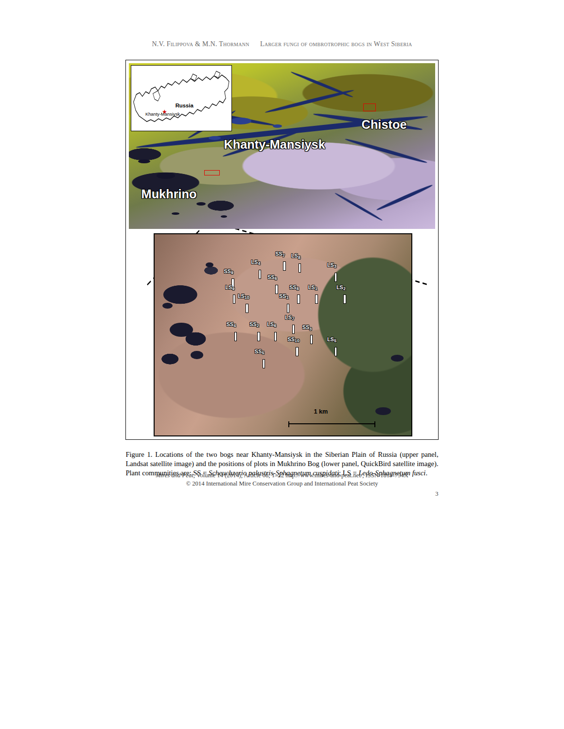N.V. Filippova & M.N. Thormann Larger fungi of ombrotrophic bogs in West Siberia
Russia ★ Khanty-Mansiysk
Khanty-Mansiysk Chistoe Mukhrino
SS7
LS8
LS4
LS3
SS9
SS6
LS9
SS8
LS1
LS2
LS10
SS1
LS7
SS4
SS2
LS6
SS3
SS10
LS5
SS5
1 km
Figure 1. Locations of the two bogs near Khanty-Mansiysk in the Siberian Plain of Russia (upper panel, Landsat satellite image) and the positions of plots in Mukhrino Bog (lower panel, QuickBird satellite image). Plant communities are: SS = Scheuchzerio palustris-Sphagnetum cuspidati; LS = Ledo-Sphagnetum fusci.
Mires and Peat, Volume 14 (2014), Article 08, 1–22 http://www.mires-and-peat.net/, ISSN 1819-754X
© 2014 International Mire Conservation Group and International Peat Society
3